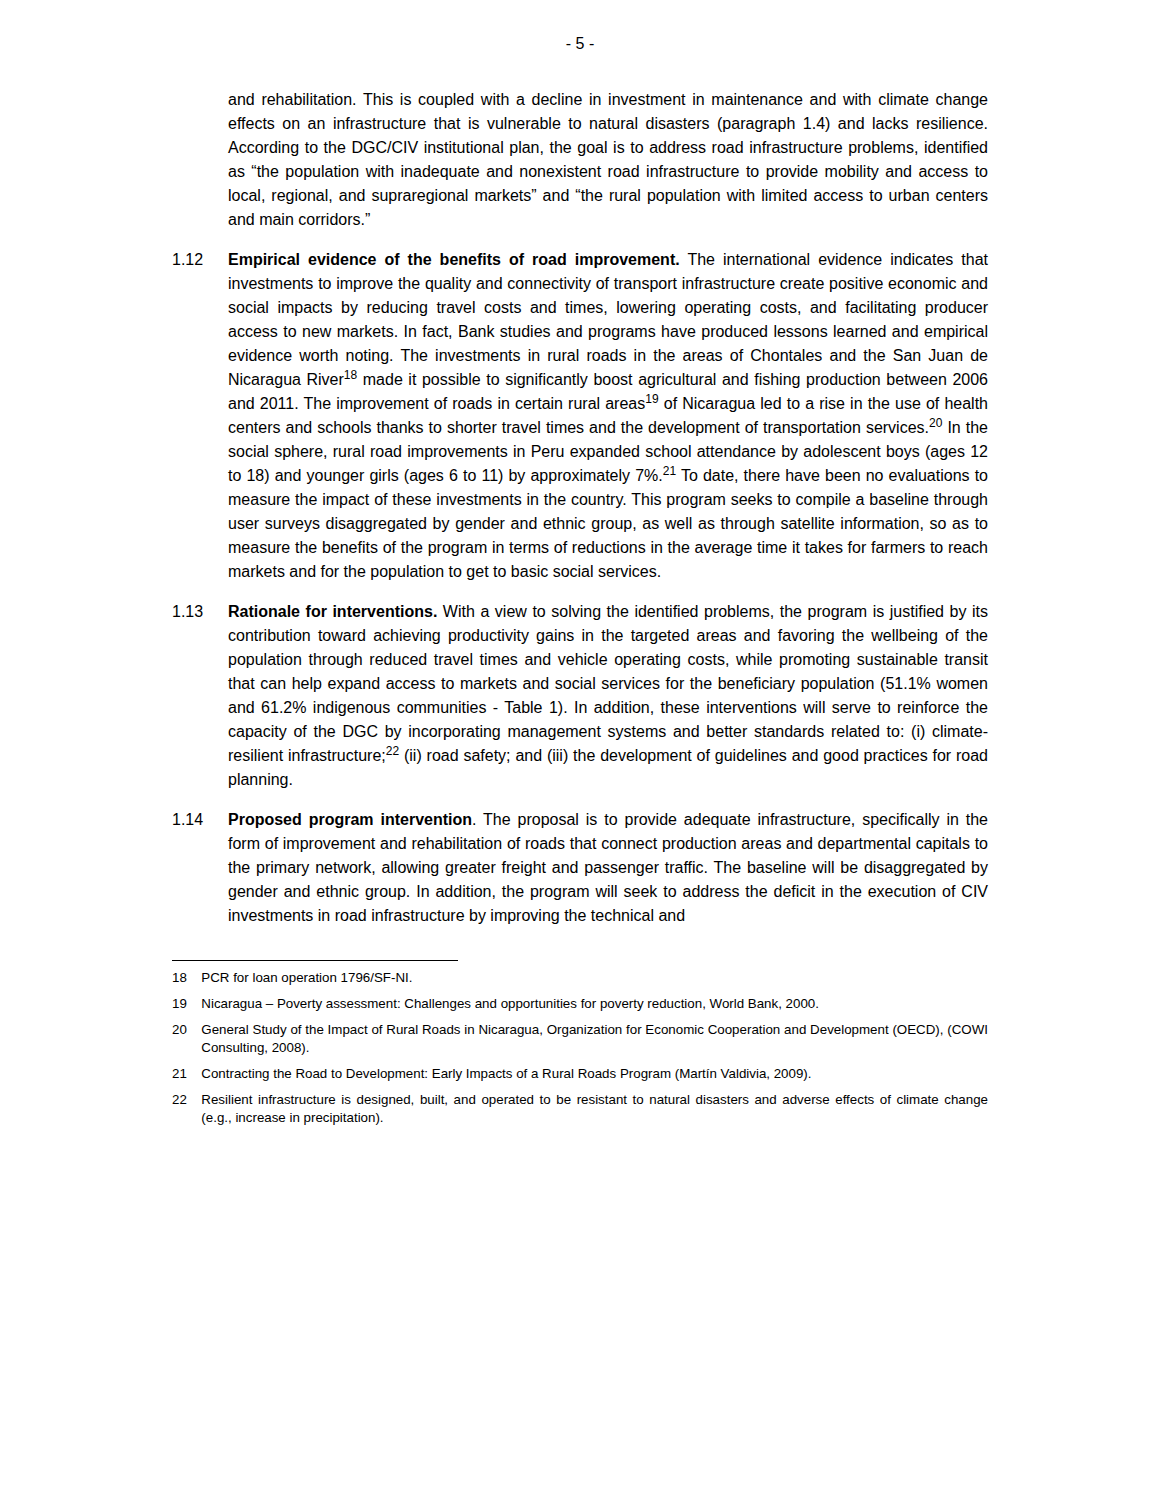- 5 -
and rehabilitation. This is coupled with a decline in investment in maintenance and with climate change effects on an infrastructure that is vulnerable to natural disasters (paragraph 1.4) and lacks resilience. According to the DGC/CIV institutional plan, the goal is to address road infrastructure problems, identified as “the population with inadequate and nonexistent road infrastructure to provide mobility and access to local, regional, and supraregional markets” and “the rural population with limited access to urban centers and main corridors.”
1.12
Empirical evidence of the benefits of road improvement. The international evidence indicates that investments to improve the quality and connectivity of transport infrastructure create positive economic and social impacts by reducing travel costs and times, lowering operating costs, and facilitating producer access to new markets. In fact, Bank studies and programs have produced lessons learned and empirical evidence worth noting. The investments in rural roads in the areas of Chontales and the San Juan de Nicaragua River18 made it possible to significantly boost agricultural and fishing production between 2006 and 2011. The improvement of roads in certain rural areas19 of Nicaragua led to a rise in the use of health centers and schools thanks to shorter travel times and the development of transportation services.20 In the social sphere, rural road improvements in Peru expanded school attendance by adolescent boys (ages 12 to 18) and younger girls (ages 6 to 11) by approximately 7%.21 To date, there have been no evaluations to measure the impact of these investments in the country. This program seeks to compile a baseline through user surveys disaggregated by gender and ethnic group, as well as through satellite information, so as to measure the benefits of the program in terms of reductions in the average time it takes for farmers to reach markets and for the population to get to basic social services.
1.13
Rationale for interventions. With a view to solving the identified problems, the program is justified by its contribution toward achieving productivity gains in the targeted areas and favoring the wellbeing of the population through reduced travel times and vehicle operating costs, while promoting sustainable transit that can help expand access to markets and social services for the beneficiary population (51.1% women and 61.2% indigenous communities - Table 1). In addition, these interventions will serve to reinforce the capacity of the DGC by incorporating management systems and better standards related to: (i) climate-resilient infrastructure;22 (ii) road safety; and (iii) the development of guidelines and good practices for road planning.
1.14
Proposed program intervention. The proposal is to provide adequate infrastructure, specifically in the form of improvement and rehabilitation of roads that connect production areas and departmental capitals to the primary network, allowing greater freight and passenger traffic. The baseline will be disaggregated by gender and ethnic group. In addition, the program will seek to address the deficit in the execution of CIV investments in road infrastructure by improving the technical and
18
PCR for loan operation 1796/SF-NI.
19
Nicaragua – Poverty assessment: Challenges and opportunities for poverty reduction, World Bank, 2000.
20
General Study of the Impact of Rural Roads in Nicaragua, Organization for Economic Cooperation and Development (OECD), (COWI Consulting, 2008).
21
Contracting the Road to Development: Early Impacts of a Rural Roads Program (Martín Valdivia, 2009).
22
Resilient infrastructure is designed, built, and operated to be resistant to natural disasters and adverse effects of climate change (e.g., increase in precipitation).